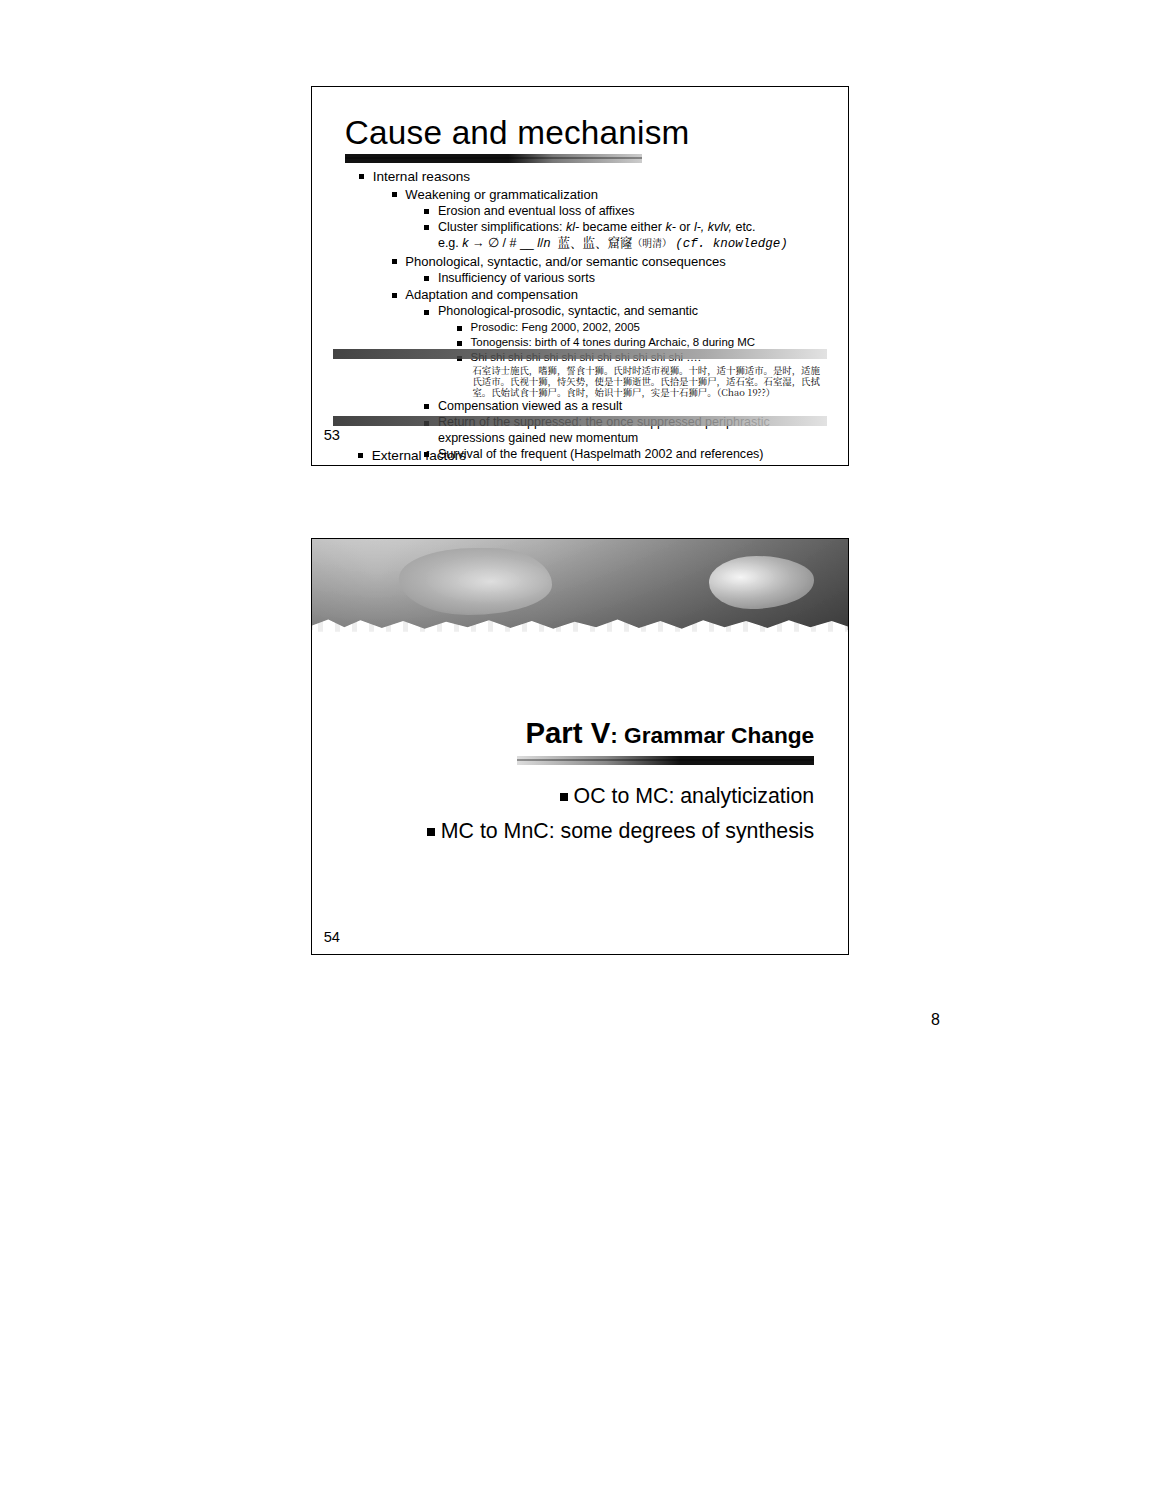Cause and mechanism
Internal reasons
Weakening or grammaticalization
Erosion and eventual loss of affixes
Cluster simplifications: kl- became either k- or l-, kvlv, etc.
e.g. k → ∅ / # __ l/n 蓝、监、窟窿（明清） (cf. knowledge)
Phonological, syntactic, and/or semantic consequences
Insufficiency of various sorts
Adaptation and compensation
Phonological-prosodic, syntactic, and semantic
Prosodic: Feng 2000, 2002, 2005
Tonogensis: birth of 4 tones during Archaic, 8 during MC
Shi shi shi shi shi shi shi shi shi shi shi shi …. 石室诗士施氏，嗜狮，誓食十狮。氏时时适市视狮。十时，适十狮适市。是时，适施氏适市。氏视十狮，恃矢势，使是十狮逝世。氏拾是十狮尸，适石室。石室湿，氏拭室。氏始试食十狮尸。食时，始识十狮尸，实是十石狮尸。（Chao 19??）
Compensation viewed as a result
Return of the suppressed: the once suppressed periphrastic expressions gained new momentum
Survival of the frequent (Haspelmath 2002 and references)
53
External factors
Part V: Grammar Change
OC to MC: analyticization
MC to MnC: some degrees of synthesis
54
8